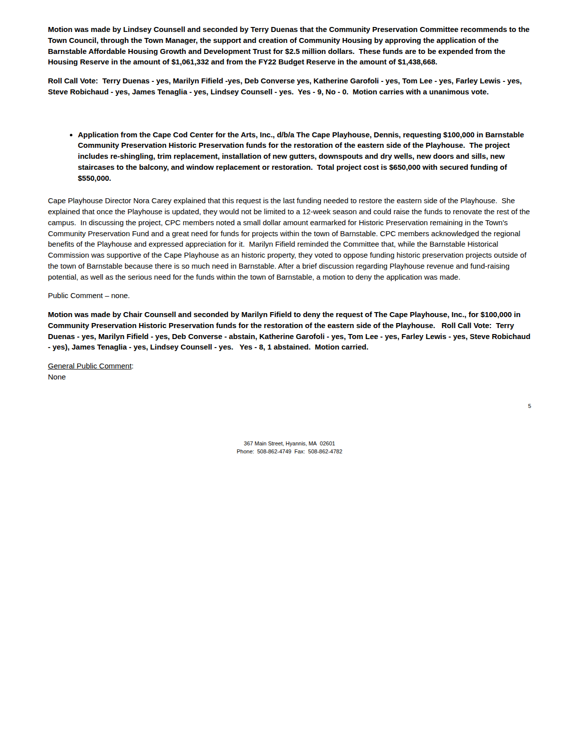Motion was made by Lindsey Counsell and seconded by Terry Duenas that the Community Preservation Committee recommends to the Town Council, through the Town Manager, the support and creation of Community Housing by approving the application of the Barnstable Affordable Housing Growth and Development Trust for $2.5 million dollars. These funds are to be expended from the Housing Reserve in the amount of $1,061,332 and from the FY22 Budget Reserve in the amount of $1,438,668.
Roll Call Vote: Terry Duenas - yes, Marilyn Fifield -yes, Deb Converse yes, Katherine Garofoli - yes, Tom Lee - yes, Farley Lewis - yes, Steve Robichaud - yes, James Tenaglia - yes, Lindsey Counsell - yes. Yes - 9, No - 0. Motion carries with a unanimous vote.
Application from the Cape Cod Center for the Arts, Inc., d/b/a The Cape Playhouse, Dennis, requesting $100,000 in Barnstable Community Preservation Historic Preservation funds for the restoration of the eastern side of the Playhouse. The project includes re-shingling, trim replacement, installation of new gutters, downspouts and dry wells, new doors and sills, new staircases to the balcony, and window replacement or restoration. Total project cost is $650,000 with secured funding of $550,000.
Cape Playhouse Director Nora Carey explained that this request is the last funding needed to restore the eastern side of the Playhouse. She explained that once the Playhouse is updated, they would not be limited to a 12-week season and could raise the funds to renovate the rest of the campus. In discussing the project, CPC members noted a small dollar amount earmarked for Historic Preservation remaining in the Town's Community Preservation Fund and a great need for funds for projects within the town of Barnstable. CPC members acknowledged the regional benefits of the Playhouse and expressed appreciation for it. Marilyn Fifield reminded the Committee that, while the Barnstable Historical Commission was supportive of the Cape Playhouse as an historic property, they voted to oppose funding historic preservation projects outside of the town of Barnstable because there is so much need in Barnstable. After a brief discussion regarding Playhouse revenue and fund-raising potential, as well as the serious need for the funds within the town of Barnstable, a motion to deny the application was made.
Public Comment – none.
Motion was made by Chair Counsell and seconded by Marilyn Fifield to deny the request of The Cape Playhouse, Inc., for $100,000 in Community Preservation Historic Preservation funds for the restoration of the eastern side of the Playhouse. Roll Call Vote: Terry Duenas - yes, Marilyn Fifield - yes, Deb Converse - abstain, Katherine Garofoli - yes, Tom Lee - yes, Farley Lewis - yes, Steve Robichaud - yes), James Tenaglia - yes, Lindsey Counsell - yes. Yes - 8, 1 abstained. Motion carried.
General Public Comment:
None
5
367 Main Street, Hyannis, MA 02601
Phone: 508-862-4749 Fax: 508-862-4782